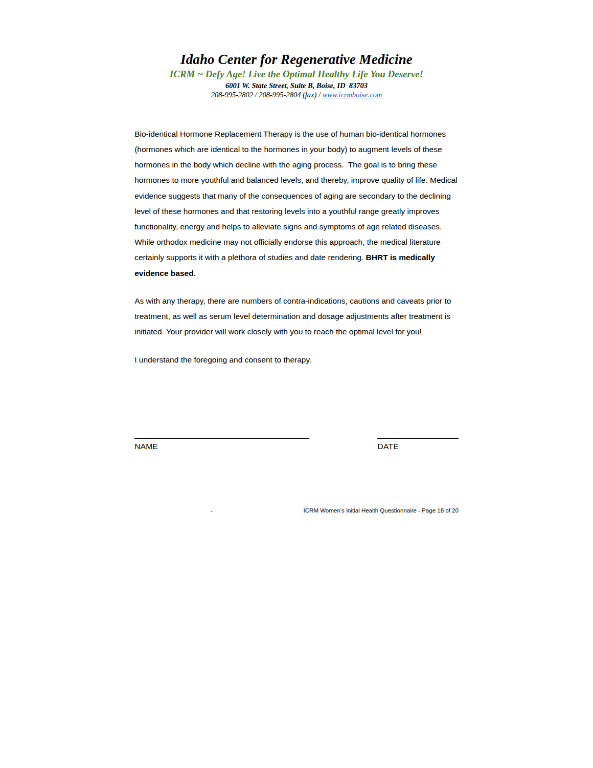Idaho Center for Regenerative Medicine
ICRM ~ Defy Age! Live the Optimal Healthy Life You Deserve!
6001 W. State Street, Suite B, Boise, ID 83703
208-995-2802 / 208-995-2804 (fax) / www.icrmboise.com
Bio-identical Hormone Replacement Therapy is the use of human bio-identical hormones (hormones which are identical to the hormones in your body) to augment levels of these hormones in the body which decline with the aging process. The goal is to bring these hormones to more youthful and balanced levels, and thereby, improve quality of life. Medical evidence suggests that many of the consequences of aging are secondary to the declining level of these hormones and that restoring levels into a youthful range greatly improves functionality, energy and helps to alleviate signs and symptoms of age related diseases. While orthodox medicine may not officially endorse this approach, the medical literature certainly supports it with a plethora of studies and date rendering. BHRT is medically evidence based.
As with any therapy, there are numbers of contra-indications, cautions and caveats prior to treatment, as well as serum level determination and dosage adjustments after treatment is initiated. Your provider will work closely with you to reach the optimal level for you!
I understand the foregoing and consent to therapy.
NAME
DATE
-
ICRM Women’s Initial Health Questionnaire - Page 18 of 20